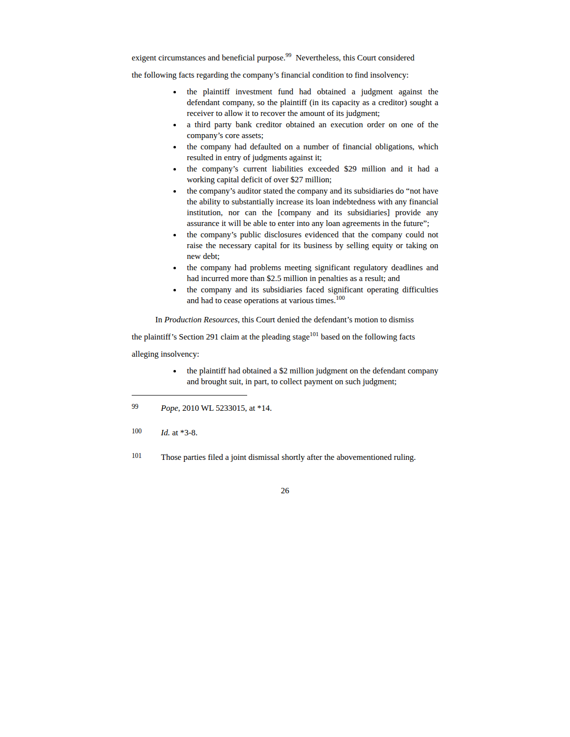exigent circumstances and beneficial purpose.99 Nevertheless, this Court considered
the following facts regarding the company’s financial condition to find insolvency:
the plaintiff investment fund had obtained a judgment against the defendant company, so the plaintiff (in its capacity as a creditor) sought a receiver to allow it to recover the amount of its judgment;
a third party bank creditor obtained an execution order on one of the company’s core assets;
the company had defaulted on a number of financial obligations, which resulted in entry of judgments against it;
the company’s current liabilities exceeded $29 million and it had a working capital deficit of over $27 million;
the company’s auditor stated the company and its subsidiaries do “not have the ability to substantially increase its loan indebtedness with any financial institution, nor can the [company and its subsidiaries] provide any assurance it will be able to enter into any loan agreements in the future”;
the company’s public disclosures evidenced that the company could not raise the necessary capital for its business by selling equity or taking on new debt;
the company had problems meeting significant regulatory deadlines and had incurred more than $2.5 million in penalties as a result; and
the company and its subsidiaries faced significant operating difficulties and had to cease operations at various times.100
In Production Resources, this Court denied the defendant’s motion to dismiss
the plaintiff’s Section 291 claim at the pleading stage101 based on the following facts
alleging insolvency:
the plaintiff had obtained a $2 million judgment on the defendant company and brought suit, in part, to collect payment on such judgment;
99
Pope, 2010 WL 5233015, at *14.
100
Id. at *3-8.
101
Those parties filed a joint dismissal shortly after the abovementioned ruling.
26